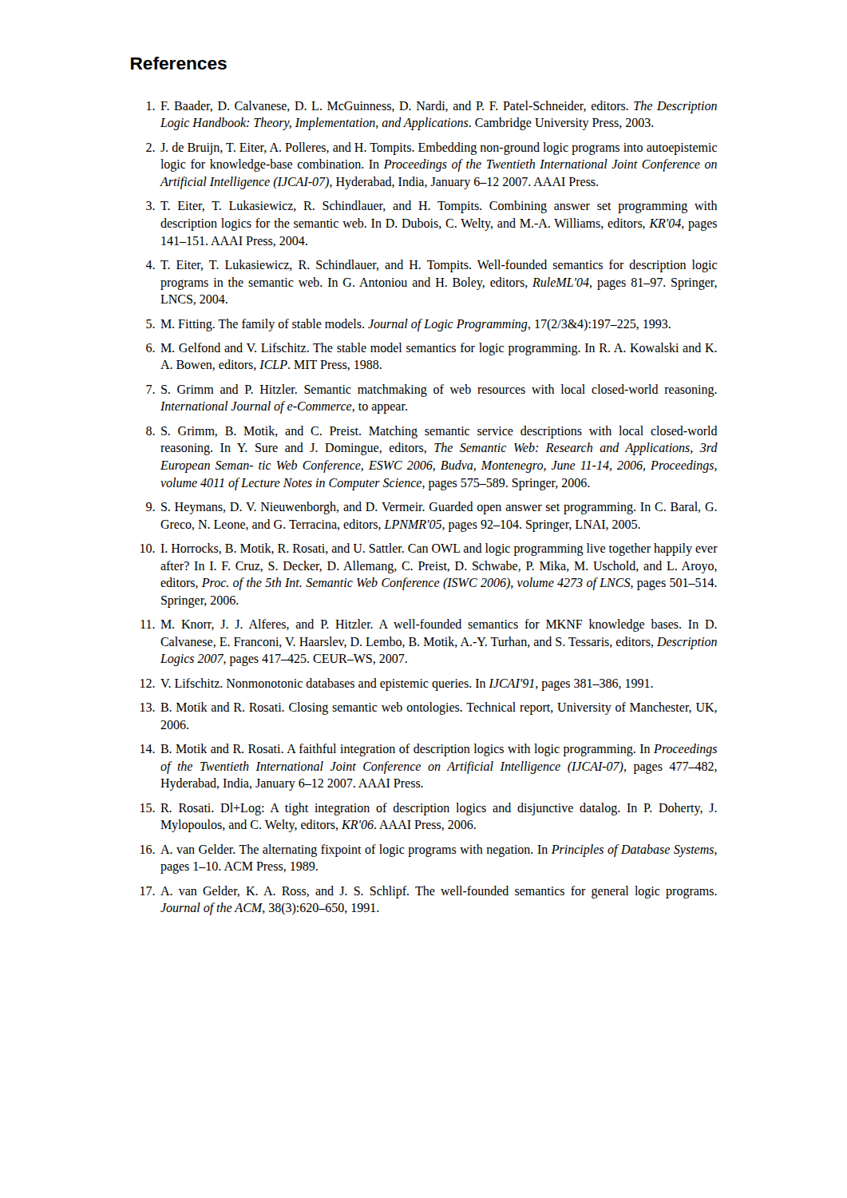References
F. Baader, D. Calvanese, D. L. McGuinness, D. Nardi, and P. F. Patel-Schneider, editors. The Description Logic Handbook: Theory, Implementation, and Applications. Cambridge University Press, 2003.
J. de Bruijn, T. Eiter, A. Polleres, and H. Tompits. Embedding non-ground logic programs into autoepistemic logic for knowledge-base combination. In Proceedings of the Twentieth International Joint Conference on Artificial Intelligence (IJCAI-07), Hyderabad, India, January 6–12 2007. AAAI Press.
T. Eiter, T. Lukasiewicz, R. Schindlauer, and H. Tompits. Combining answer set programming with description logics for the semantic web. In D. Dubois, C. Welty, and M.-A. Williams, editors, KR'04, pages 141–151. AAAI Press, 2004.
T. Eiter, T. Lukasiewicz, R. Schindlauer, and H. Tompits. Well-founded semantics for description logic programs in the semantic web. In G. Antoniou and H. Boley, editors, RuleML'04, pages 81–97. Springer, LNCS, 2004.
M. Fitting. The family of stable models. Journal of Logic Programming, 17(2/3&4):197–225, 1993.
M. Gelfond and V. Lifschitz. The stable model semantics for logic programming. In R. A. Kowalski and K. A. Bowen, editors, ICLP. MIT Press, 1988.
S. Grimm and P. Hitzler. Semantic matchmaking of web resources with local closed-world reasoning. International Journal of e-Commerce, to appear.
S. Grimm, B. Motik, and C. Preist. Matching semantic service descriptions with local closed-world reasoning. In Y. Sure and J. Domingue, editors, The Semantic Web: Research and Applications, 3rd European Seman- tic Web Conference, ESWC 2006, Budva, Montenegro, June 11-14, 2006, Proceedings, volume 4011 of Lecture Notes in Computer Science, pages 575–589. Springer, 2006.
S. Heymans, D. V. Nieuwenborgh, and D. Vermeir. Guarded open answer set programming. In C. Baral, G. Greco, N. Leone, and G. Terracina, editors, LPNMR'05, pages 92–104. Springer, LNAI, 2005.
I. Horrocks, B. Motik, R. Rosati, and U. Sattler. Can OWL and logic programming live together happily ever after? In I. F. Cruz, S. Decker, D. Allemang, C. Preist, D. Schwabe, P. Mika, M. Uschold, and L. Aroyo, editors, Proc. of the 5th Int. Semantic Web Conference (ISWC 2006), volume 4273 of LNCS, pages 501–514. Springer, 2006.
M. Knorr, J. J. Alferes, and P. Hitzler. A well-founded semantics for MKNF knowledge bases. In D. Calvanese, E. Franconi, V. Haarslev, D. Lembo, B. Motik, A.-Y. Turhan, and S. Tessaris, editors, Description Logics 2007, pages 417–425. CEUR–WS, 2007.
V. Lifschitz. Nonmonotonic databases and epistemic queries. In IJCAI'91, pages 381–386, 1991.
B. Motik and R. Rosati. Closing semantic web ontologies. Technical report, University of Manchester, UK, 2006.
B. Motik and R. Rosati. A faithful integration of description logics with logic programming. In Proceedings of the Twentieth International Joint Conference on Artificial Intelligence (IJCAI-07), pages 477–482, Hyderabad, India, January 6–12 2007. AAAI Press.
R. Rosati. Dl+Log: A tight integration of description logics and disjunctive datalog. In P. Doherty, J. Mylopoulos, and C. Welty, editors, KR'06. AAAI Press, 2006.
A. van Gelder. The alternating fixpoint of logic programs with negation. In Principles of Database Systems, pages 1–10. ACM Press, 1989.
A. van Gelder, K. A. Ross, and J. S. Schlipf. The well-founded semantics for general logic programs. Journal of the ACM, 38(3):620–650, 1991.